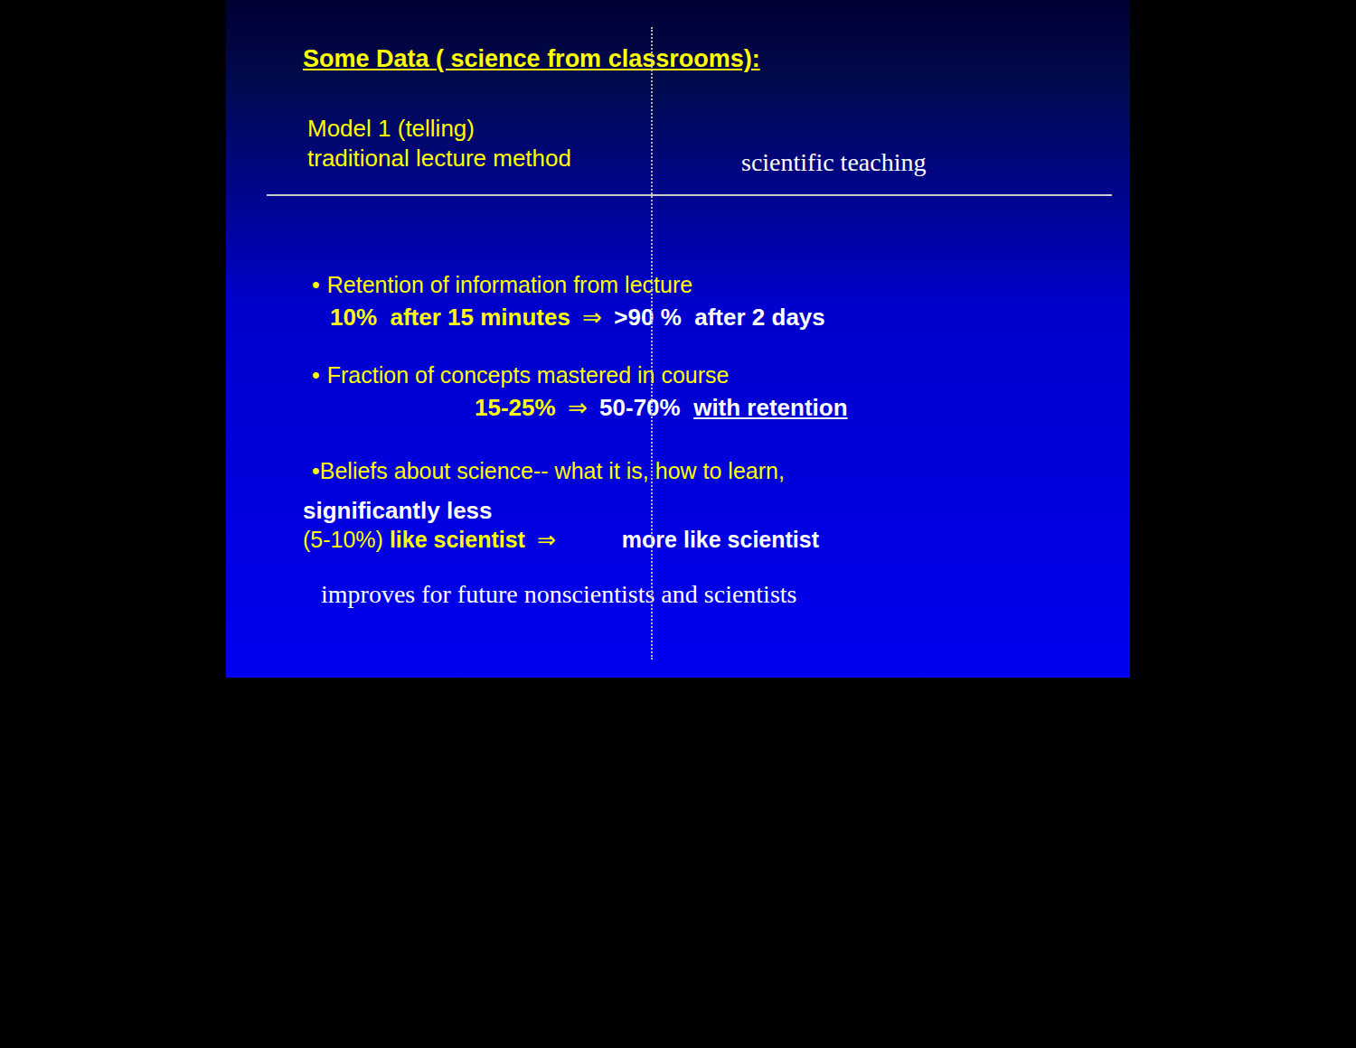Some Data ( science from classrooms):
Model 1 (telling)
traditional lecture method
scientific teaching
•Retention of information from lecture
10% after 15 minutes ⇒ >90 % after 2 days
•Fraction of concepts mastered in course
15-25% ⇒ 50-70% with retention
•Beliefs about science-- what it is, how to learn,
significantly less
(5-10%) like scientist ⇒ more like scientist
improves for future nonscientists and scientists